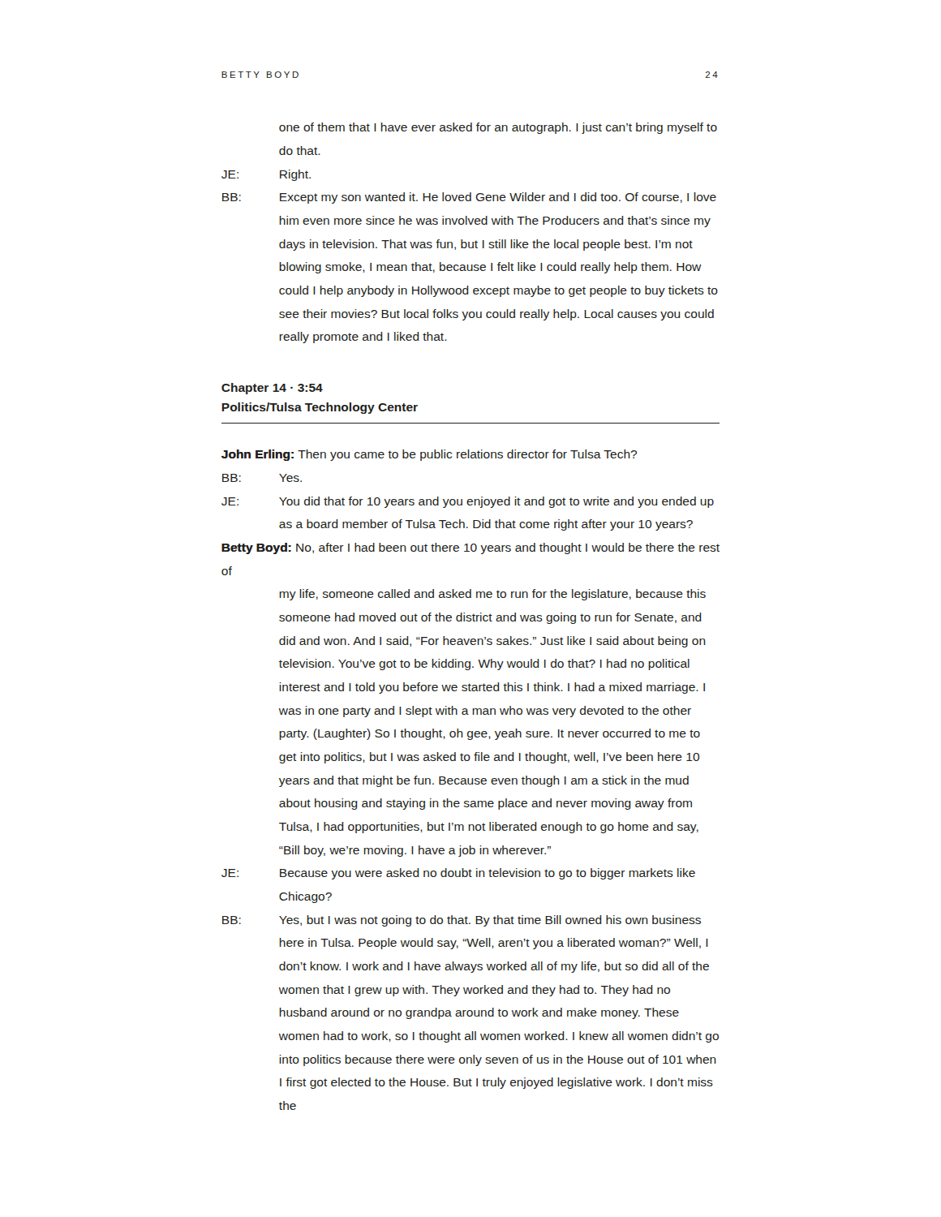Betty Boyd 24
one of them that I have ever asked for an autograph. I just can’t bring myself to do that.
JE:
Right.
BB:
Except my son wanted it. He loved Gene Wilder and I did too. Of course, I love him even more since he was involved with The Producers and that’s since my days in television. That was fun, but I still like the local people best. I’m not blowing smoke, I mean that, because I felt like I could really help them. How could I help anybody in Hollywood except maybe to get people to buy tickets to see their movies? But local folks you could really help. Local causes you could really promote and I liked that.
Chapter 14 · 3:54
Politics/Tulsa Technology Center
John Erling:
John Erling:
John Erling: Then you came to be public relations director for Tulsa Tech?
BB:
Yes.
JE:
You did that for 10 years and you enjoyed it and got to write and you ended up as a board member of Tulsa Tech. Did that come right after your 10 years?
Betty Boyd:
Betty Boyd:
Betty Boyd: No, after I had been out there 10 years and thought I would be there the rest of
my life, someone called and asked me to run for the legislature, because this someone had moved out of the district and was going to run for Senate, and did and won. And I said, “For heaven’s sakes.” Just like I said about being on television. You’ve got to be kidding. Why would I do that? I had no political interest and I told you before we started this I think. I had a mixed marriage. I was in one party and I slept with a man who was very devoted to the other party. (Laughter) So I thought, oh gee, yeah sure. It never occurred to me to get into politics, but I was asked to file and I thought, well, I’ve been here 10 years and that might be fun. Because even though I am a stick in the mud about housing and staying in the same place and never moving away from Tulsa, I had opportunities, but I’m not liberated enough to go home and say, “Bill boy, we’re moving. I have a job in wherever.”
JE:
Because you were asked no doubt in television to go to bigger markets like Chicago?
BB:
Yes, but I was not going to do that. By that time Bill owned his own business here in Tulsa. People would say, “Well, aren’t you a liberated woman?” Well, I don’t know. I work and I have always worked all of my life, but so did all of the women that I grew up with. They worked and they had to. They had no husband around or no grandpa around to work and make money. These women had to work, so I thought all women worked. I knew all women didn’t go into politics because there were only seven of us in the House out of 101 when I first got elected to the House. But I truly enjoyed legislative work. I don’t miss the